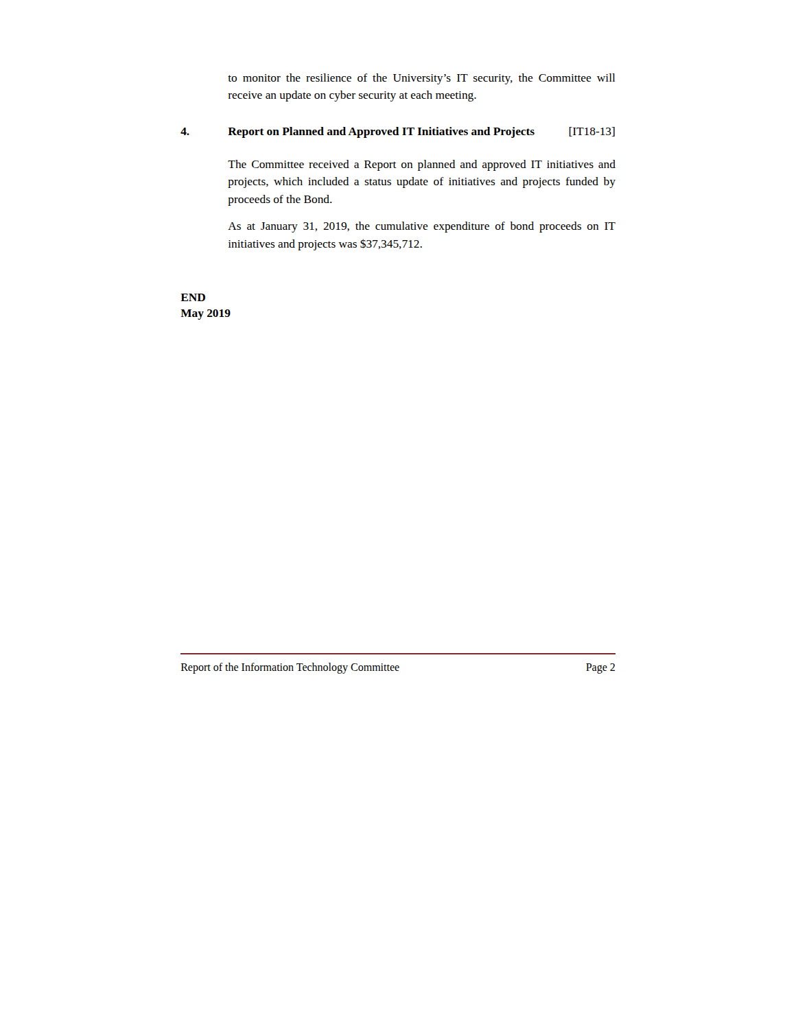to monitor the resilience of the University’s IT security, the Committee will receive an update on cyber security at each meeting.
4. Report on Planned and Approved IT Initiatives and Projects [IT18-13]
The Committee received a Report on planned and approved IT initiatives and projects, which included a status update of initiatives and projects funded by proceeds of the Bond.
As at January 31, 2019, the cumulative expenditure of bond proceeds on IT initiatives and projects was $37,345,712.
END
May 2019
Report of the Information Technology Committee Page 2